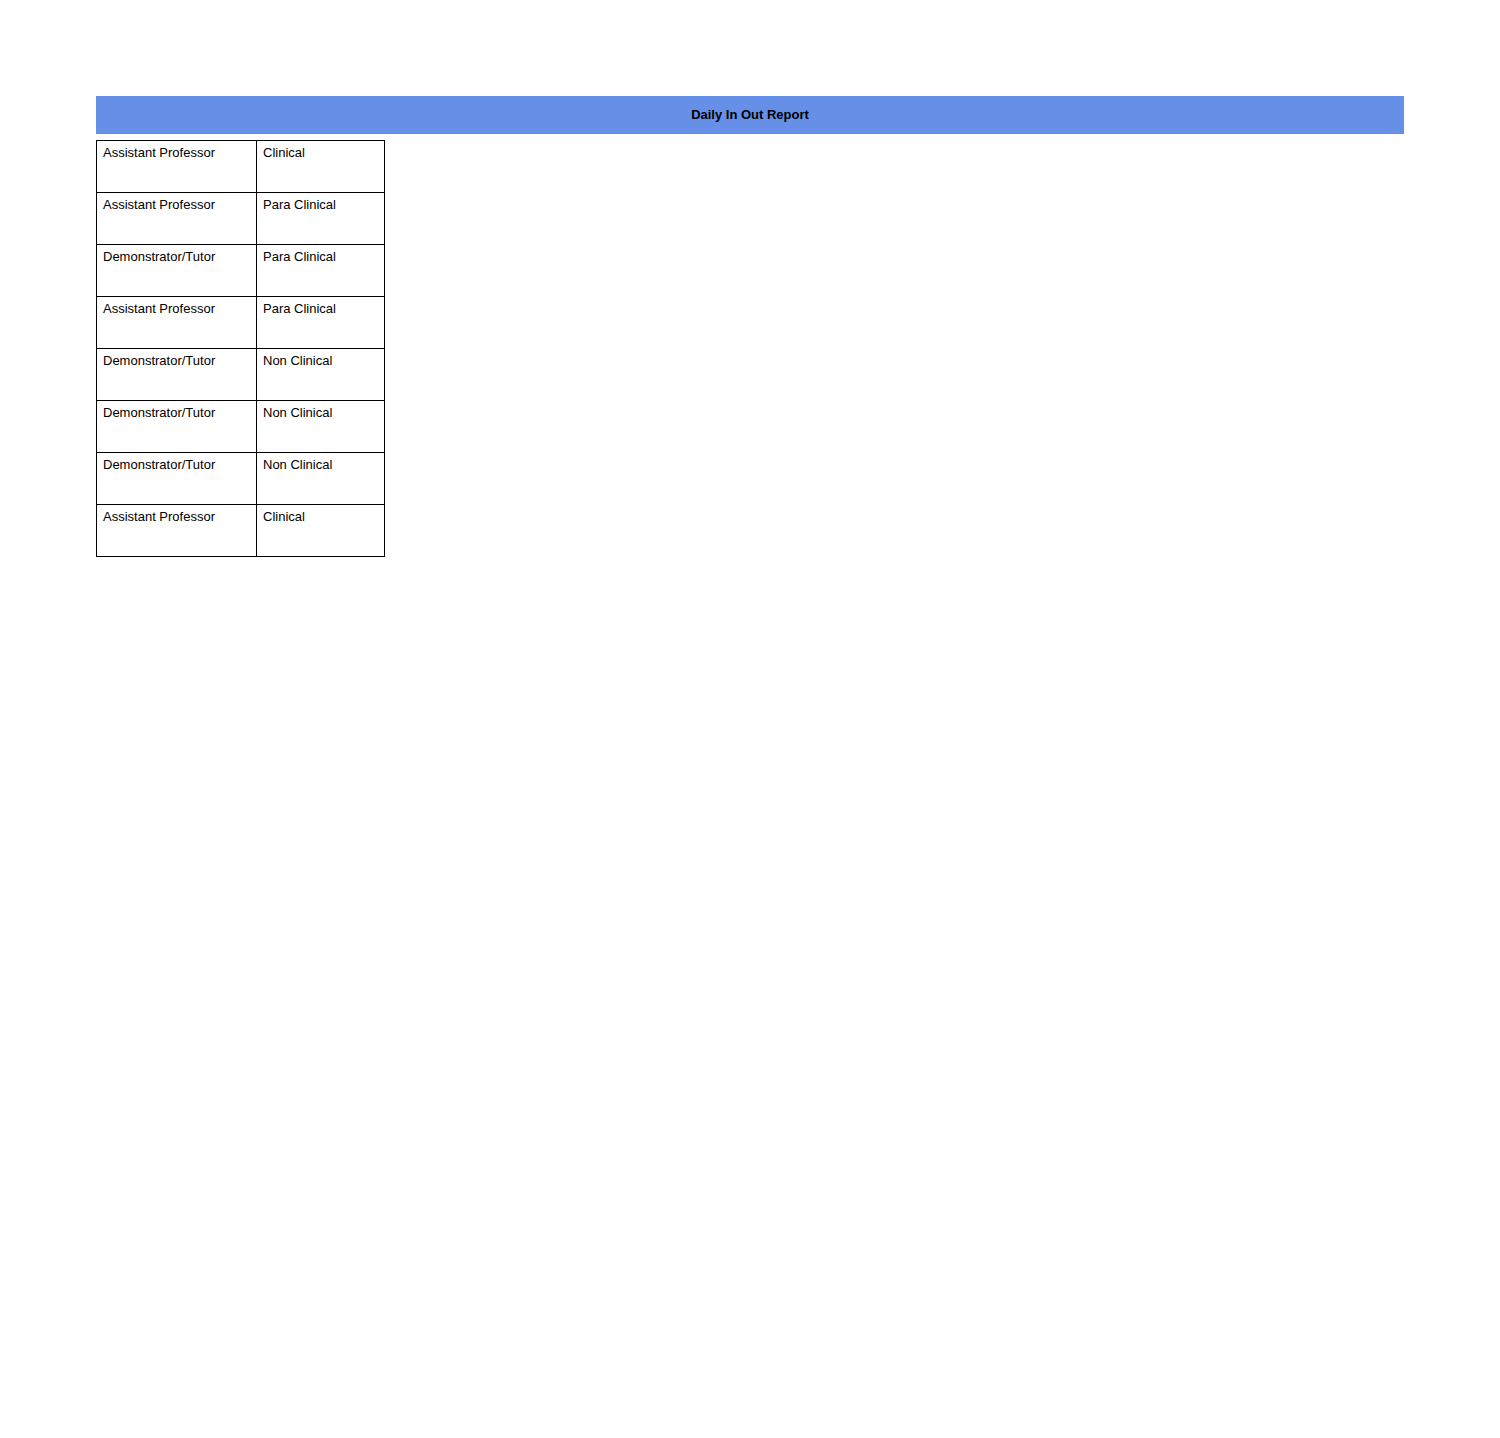Daily In Out Report
| Assistant Professor | Clinical |
| Assistant Professor | Para Clinical |
| Demonstrator/Tutor | Para Clinical |
| Assistant Professor | Para Clinical |
| Demonstrator/Tutor | Non Clinical |
| Demonstrator/Tutor | Non Clinical |
| Demonstrator/Tutor | Non Clinical |
| Assistant Professor | Clinical |